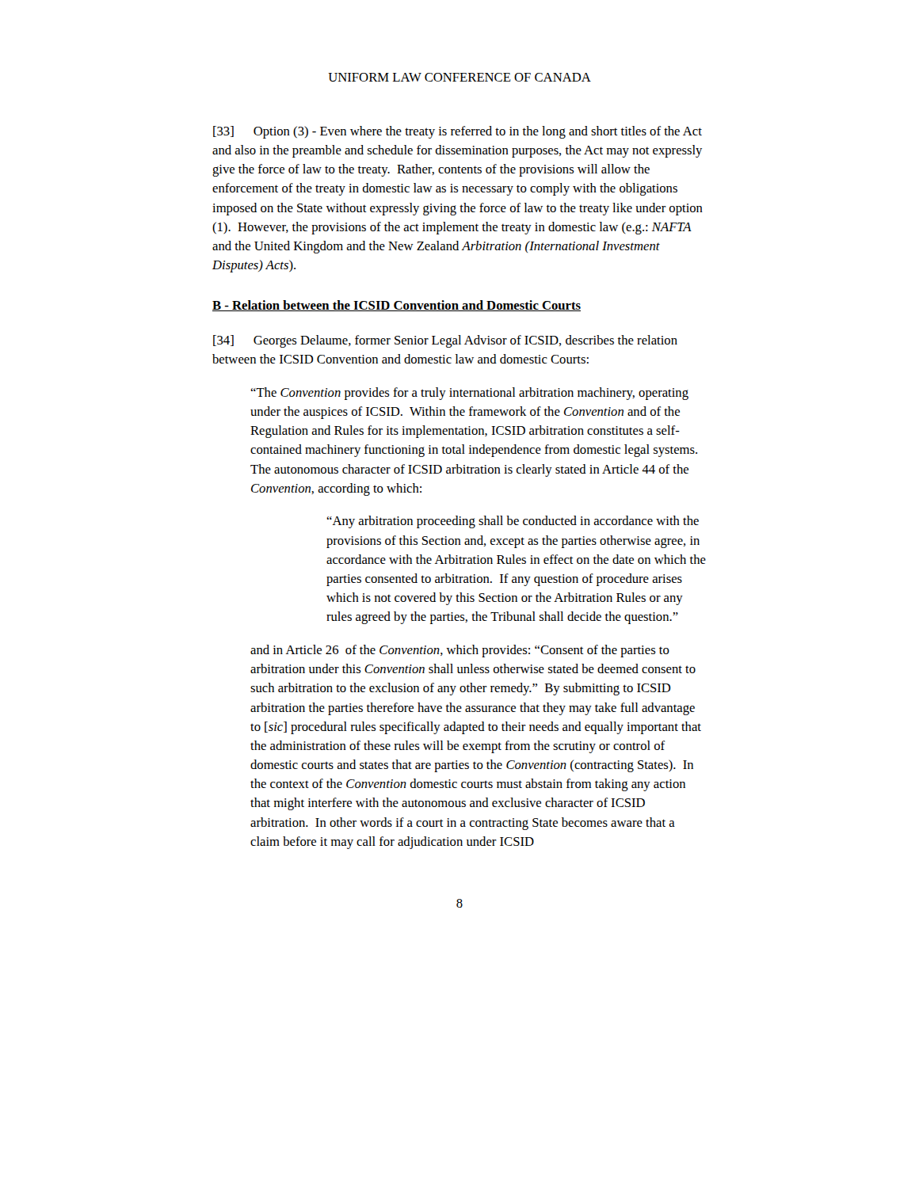UNIFORM LAW CONFERENCE OF CANADA
[33] Option (3) - Even where the treaty is referred to in the long and short titles of the Act and also in the preamble and schedule for dissemination purposes, the Act may not expressly give the force of law to the treaty. Rather, contents of the provisions will allow the enforcement of the treaty in domestic law as is necessary to comply with the obligations imposed on the State without expressly giving the force of law to the treaty like under option (1). However, the provisions of the act implement the treaty in domestic law (e.g.: NAFTA and the United Kingdom and the New Zealand Arbitration (International Investment Disputes) Acts).
B - Relation between the ICSID Convention and Domestic Courts
[34] Georges Delaume, former Senior Legal Advisor of ICSID, describes the relation between the ICSID Convention and domestic law and domestic Courts:
“The Convention provides for a truly international arbitration machinery, operating under the auspices of ICSID. Within the framework of the Convention and of the Regulation and Rules for its implementation, ICSID arbitration constitutes a self-contained machinery functioning in total independence from domestic legal systems. The autonomous character of ICSID arbitration is clearly stated in Article 44 of the Convention, according to which:
“Any arbitration proceeding shall be conducted in accordance with the provisions of this Section and, except as the parties otherwise agree, in accordance with the Arbitration Rules in effect on the date on which the parties consented to arbitration. If any question of procedure arises which is not covered by this Section or the Arbitration Rules or any rules agreed by the parties, the Tribunal shall decide the question.”
and in Article 26 of the Convention, which provides: “Consent of the parties to arbitration under this Convention shall unless otherwise stated be deemed consent to such arbitration to the exclusion of any other remedy.” By submitting to ICSID arbitration the parties therefore have the assurance that they may take full advantage to [sic] procedural rules specifically adapted to their needs and equally important that the administration of these rules will be exempt from the scrutiny or control of domestic courts and states that are parties to the Convention (contracting States). In the context of the Convention domestic courts must abstain from taking any action that might interfere with the autonomous and exclusive character of ICSID arbitration. In other words if a court in a contracting State becomes aware that a claim before it may call for adjudication under ICSID
8